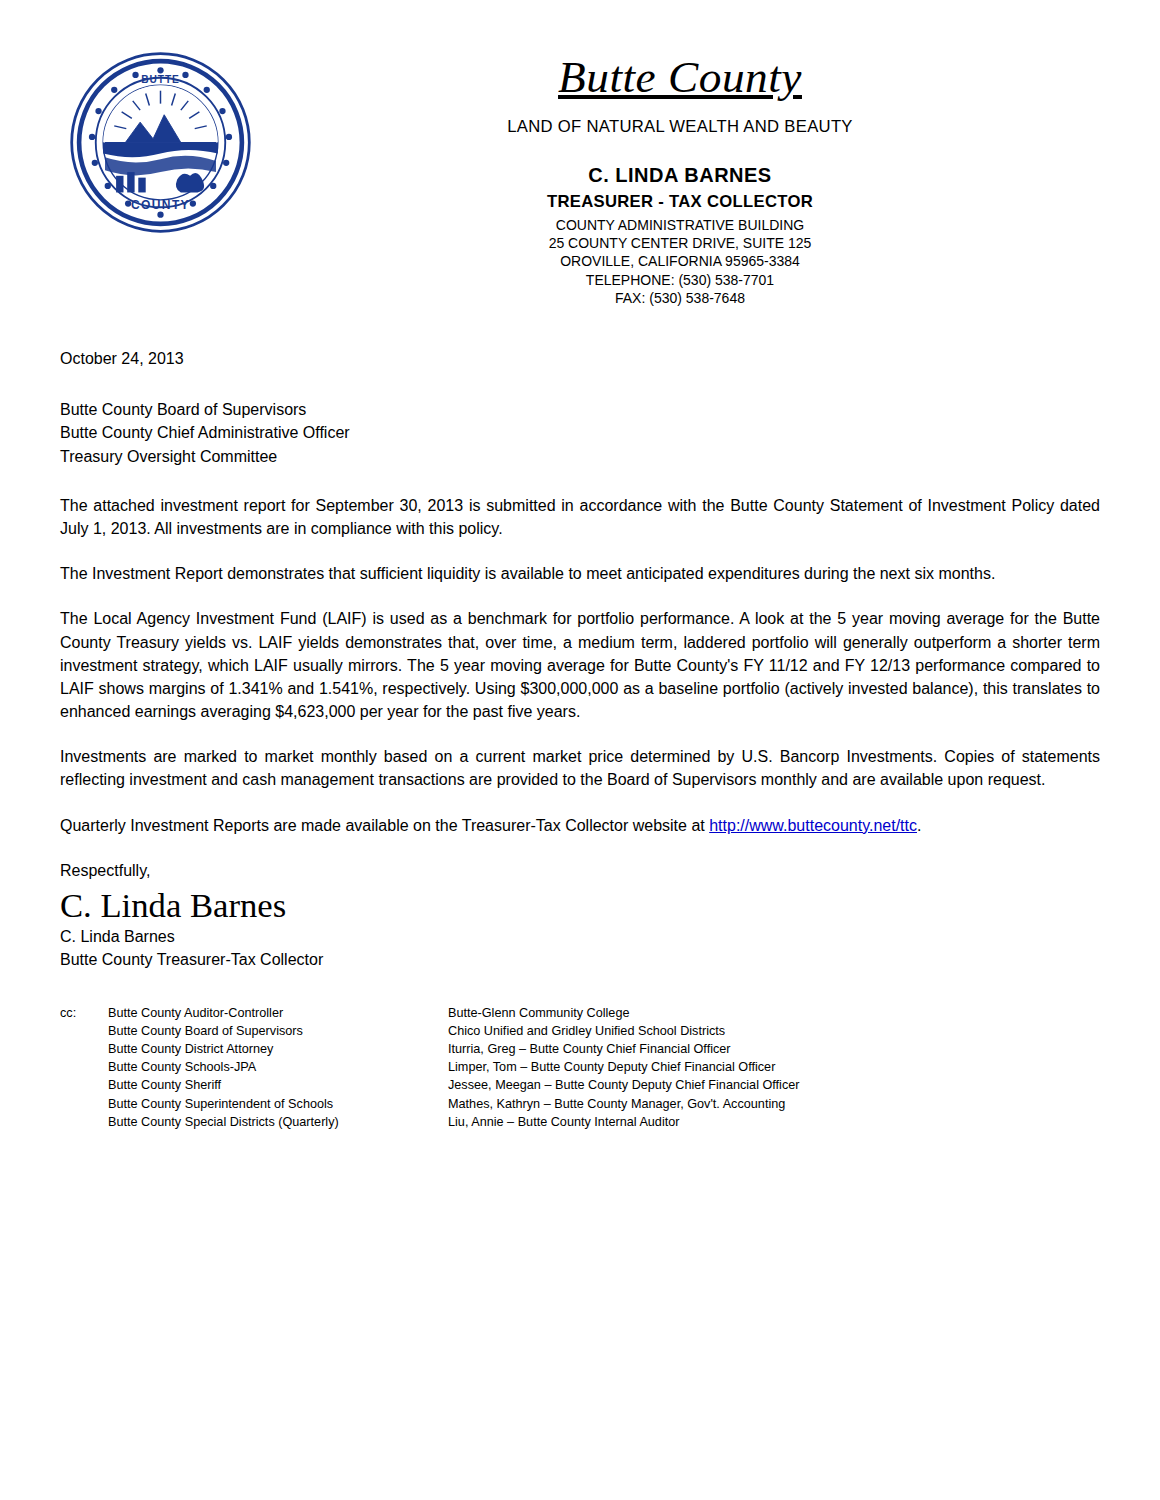COUNTY BUTTE
Butte County
LAND OF NATURAL WEALTH AND BEAUTY
C. LINDA BARNES
TREASURER - TAX COLLECTOR
COUNTY ADMINISTRATIVE BUILDING
25 COUNTY CENTER DRIVE, SUITE 125
OROVILLE, CALIFORNIA 95965-3384
TELEPHONE: (530) 538-7701
FAX: (530) 538-7648
October 24, 2013
Butte County Board of Supervisors
Butte County Chief Administrative Officer
Treasury Oversight Committee
The attached investment report for September 30, 2013 is submitted in accordance with the Butte County Statement of Investment Policy dated July 1, 2013. All investments are in compliance with this policy.
The Investment Report demonstrates that sufficient liquidity is available to meet anticipated expenditures during the next six months.
The Local Agency Investment Fund (LAIF) is used as a benchmark for portfolio performance. A look at the 5 year moving average for the Butte County Treasury yields vs. LAIF yields demonstrates that, over time, a medium term, laddered portfolio will generally outperform a shorter term investment strategy, which LAIF usually mirrors. The 5 year moving average for Butte County's FY 11/12 and FY 12/13 performance compared to LAIF shows margins of 1.341% and 1.541%, respectively. Using $300,000,000 as a baseline portfolio (actively invested balance), this translates to enhanced earnings averaging $4,623,000 per year for the past five years.
Investments are marked to market monthly based on a current market price determined by U.S. Bancorp Investments. Copies of statements reflecting investment and cash management transactions are provided to the Board of Supervisors monthly and are available upon request.
Quarterly Investment Reports are made available on the Treasurer-Tax Collector website at http://www.buttecounty.net/ttc.
Respectfully,
C. Linda Barnes
C. Linda Barnes
Butte County Treasurer-Tax Collector
| cc: | Butte County Auditor-Controller | Butte-Glenn Community College |
| | Butte County Board of Supervisors | Chico Unified and Gridley Unified School Districts |
| | Butte County District Attorney | Iturria, Greg – Butte County Chief Financial Officer |
| | Butte County Schools-JPA | Limper, Tom – Butte County Deputy Chief Financial Officer |
| | Butte County Sheriff | Jessee, Meegan – Butte County Deputy Chief Financial Officer |
| | Butte County Superintendent of Schools | Mathes, Kathryn – Butte County Manager, Gov't. Accounting |
| | Butte County Special Districts (Quarterly) | Liu, Annie – Butte County Internal Auditor |